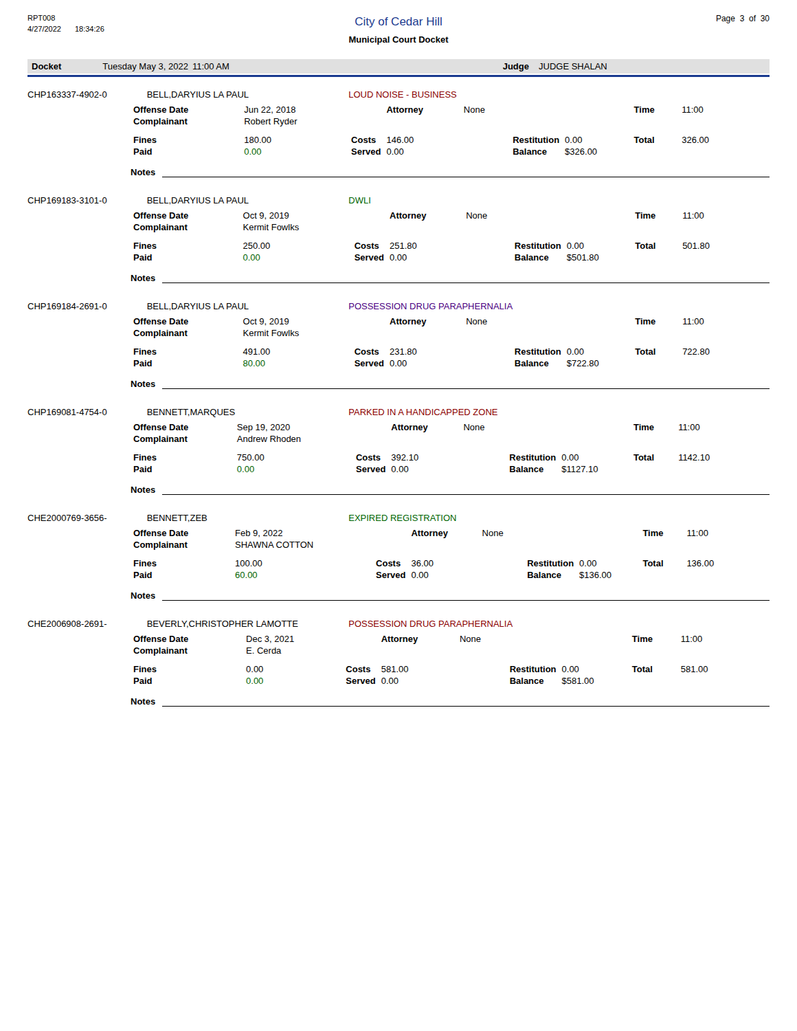RPT008
4/27/202218:34:26
City of Cedar Hill
Municipal Court Docket
Page 3 of 30
Docket Tuesday May 3, 2022 11:00 AM Judge JUDGE SHALAN
CHP163337-4902-0 BELL,DARYIUS LA PAUL LOUD NOISE - BUSINESS
| Offense Date | Jun 22, 2018 | | Attorney | None | | | Time | 11:00 |
| Complainant | Robert Ryder | | | | | | | |
| Fines | 180.00 | Costs | 146.00 | | Restitution | 0.00 | Total | 326.00 |
| Paid | 0.00 | Served | 0.00 | | Balance | $326.00 | | |
Notes
CHP169183-3101-0 BELL,DARYIUS LA PAUL DWLI
| Offense Date | Oct 9, 2019 | | Attorney | None | | | Time | 11:00 |
| Complainant | Kermit Fowlks | | | | | | | |
| Fines | 250.00 | Costs | 251.80 | | Restitution | 0.00 | Total | 501.80 |
| Paid | 0.00 | Served | 0.00 | | Balance | $501.80 | | |
Notes
CHP169184-2691-0 BELL,DARYIUS LA PAUL POSSESSION DRUG PARAPHERNALIA
| Offense Date | Oct 9, 2019 | | Attorney | None | | | Time | 11:00 |
| Complainant | Kermit Fowlks | | | | | | | |
| Fines | 491.00 | Costs | 231.80 | | Restitution | 0.00 | Total | 722.80 |
| Paid | 80.00 | Served | 0.00 | | Balance | $722.80 | | |
Notes
CHP169081-4754-0 BENNETT,MARQUES PARKED IN A HANDICAPPED ZONE
| Offense Date | Sep 19, 2020 | | Attorney | None | | | Time | 11:00 |
| Complainant | Andrew Rhoden | | | | | | | |
| Fines | 750.00 | Costs | 392.10 | | Restitution | 0.00 | Total | 1142.10 |
| Paid | 0.00 | Served | 0.00 | | Balance | $1127.10 | | |
Notes
CHE2000769-3656- BENNETT,ZEB EXPIRED REGISTRATION
| Offense Date | Feb 9, 2022 | | Attorney | None | | | Time | 11:00 |
| Complainant | SHAWNA COTTON | | | | | | | |
| Fines | 100.00 | Costs | 36.00 | | Restitution | 0.00 | Total | 136.00 |
| Paid | 60.00 | Served | 0.00 | | Balance | $136.00 | | |
Notes
CHE2006908-2691- BEVERLY,CHRISTOPHER LAMOTTE POSSESSION DRUG PARAPHERNALIA
| Offense Date | Dec 3, 2021 | | Attorney | None | | | Time | 11:00 |
| Complainant | E. Cerda | | | | | | | |
| Fines | 0.00 | Costs | 581.00 | | Restitution | 0.00 | Total | 581.00 |
| Paid | 0.00 | Served | 0.00 | | Balance | $581.00 | | |
Notes